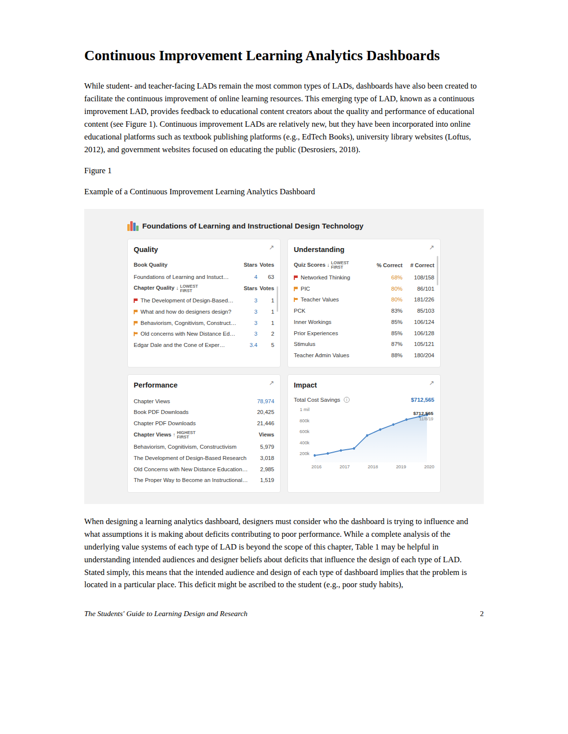Continuous Improvement Learning Analytics Dashboards
While student- and teacher-facing LADs remain the most common types of LADs, dashboards have also been created to facilitate the continuous improvement of online learning resources. This emerging type of LAD, known as a continuous improvement LAD, provides feedback to educational content creators about the quality and performance of educational content (see Figure 1). Continuous improvement LADs are relatively new, but they have been incorporated into online educational platforms such as textbook publishing platforms (e.g., EdTech Books), university library websites (Loftus, 2012), and government websites focused on educating the public (Desrosiers, 2018).
Figure 1
Example of a Continuous Improvement Learning Analytics Dashboard
Foundations of Learning and Instructional Design Technology
↗
Quality
| Book Quality | Stars | Votes |
| --- | --- | --- |
| Foundations of Learning and Instuct… | 4 | 63 |
| Chapter Quality ↓ LOWEST FIRST | Stars | Votes |
| The Development of Design-Based… | 3 | 1 |
| What and how do designers design? | 3 | 1 |
| Behaviorism, Cognitivism, Construct… | 3 | 1 |
| Old concerns with New Distance Ed… | 3 | 2 |
| Edgar Dale and the Cone of Exper… | 3.4 | 5 |
↗
Understanding
| Quiz Scores ↓ LOWEST FIRST | % Correct | # Correct |
| --- | --- | --- |
| Networked Thinking | 68% | 108/158 |
| PIC | 80% | 86/101 |
| Teacher Values | 80% | 181/226 |
| PCK | 83% | 85/103 |
| Inner Workings | 85% | 106/124 |
| Prior Experiences | 85% | 106/128 |
| Stimulus | 87% | 105/121 |
| Teacher Admin Values | 88% | 180/204 |
↗
Performance
| Chapter Views | 78,974 |
| Book PDF Downloads | 20,425 |
| Chapter PDF Downloads | 21,446 |
| Chapter Views ↑ HIGHEST FIRST | Views |
| Behaviorism, Cognitivism, Constructivism | 5,979 |
| The Development of Design-Based Research | 3,018 |
| Old Concerns with New Distance Education… | 2,985 |
| The Proper Way to Become an Instructional… | 1,519 |
↗
Impact
Total Cost Savings i $712,565
1 mil
800k
600k
400k
200k
$712,565
11/8/19
20162017201820192020
When designing a learning analytics dashboard, designers must consider who the dashboard is trying to influence and what assumptions it is making about deficits contributing to poor performance. While a complete analysis of the underlying value systems of each type of LAD is beyond the scope of this chapter, Table 1 may be helpful in understanding intended audiences and designer beliefs about deficits that influence the design of each type of LAD. Stated simply, this means that the intended audience and design of each type of dashboard implies that the problem is located in a particular place. This deficit might be ascribed to the student (e.g., poor study habits),
The Students' Guide to Learning Design and Research 2